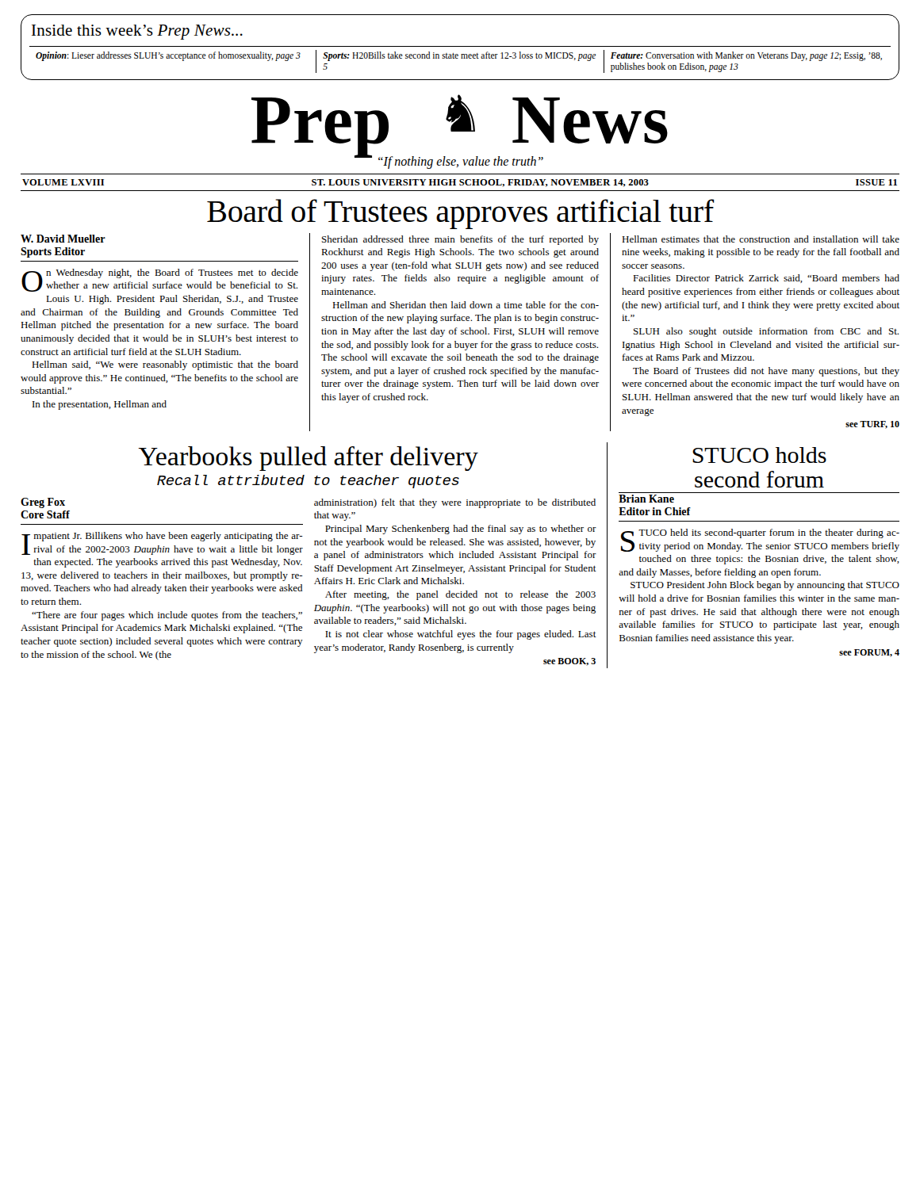Inside this week’s Prep News...
Opinion: Lieser addresses SLUH’s acceptance of homosexuality, page 3
Sports: H20Bills take second in state meet after 12-3 loss to MICDS, page 5
Feature: Conversation with Manker on Veterans Day, page 12; Essig, ’88, publishes book on Edison, page 13
♞
Prep News
“If nothing else, value the truth”
VOLUME LXVIII ST. LOUIS UNIVERSITY HIGH SCHOOL, FRIDAY, NOVEMBER 14, 2003 ISSUE 11
Board of Trustees approves artificial turf
W. David Mueller
Sports Editor
On Wednesday night, the Board of Trustees met to decide whether a new artificial surface would be beneficial to St. Louis U. High. President Paul Sheridan, S.J., and Trustee and Chairman of the Building and Grounds Committee Ted Hellman pitched the presentation for a new surface. The board unanimously decided that it would be in SLUH’s best interest to construct an artificial turf field at the SLUH Stadium.
Hellman said, “We were reasonably optimistic that the board would approve this.” He continued, “The benefits to the school are substantial.”
In the presentation, Hellman and
Sheridan addressed three main benefits of the turf reported by Rockhurst and Regis High Schools. The two schools get around 200 uses a year (ten-fold what SLUH gets now) and see reduced injury rates. The fields also require a negligible amount of maintenance.
Hellman and Sheridan then laid down a time table for the construction of the new playing surface. The plan is to begin construction in May after the last day of school. First, SLUH will remove the sod, and possibly look for a buyer for the grass to reduce costs. The school will excavate the soil beneath the sod to the drainage system, and put a layer of crushed rock specified by the manufacturer over the drainage system. Then turf will be laid down over this layer of crushed rock.
Hellman estimates that the construction and installation will take nine weeks, making it possible to be ready for the fall football and soccer seasons.
Facilities Director Patrick Zarrick said, “Board members had heard positive experiences from either friends or colleagues about (the new) artificial turf, and I think they were pretty excited about it.”
SLUH also sought outside information from CBC and St. Ignatius High School in Cleveland and visited the artificial surfaces at Rams Park and Mizzou.
The Board of Trustees did not have many questions, but they were concerned about the economic impact the turf would have on SLUH. Hellman answered that the new turf would likely have an average
see TURF, 10
Yearbooks pulled after delivery
Recall attributed to teacher quotes
Greg Fox
Core Staff
Impatient Jr. Billikens who have been eagerly anticipating the arrival of the 2002-2003 Dauphin have to wait a little bit longer than expected. The yearbooks arrived this past Wednesday, Nov. 13, were delivered to teachers in their mailboxes, but promptly removed. Teachers who had already taken their yearbooks were asked to return them.
“There are four pages which include quotes from the teachers,” Assistant Principal for Academics Mark Michalski explained. “(The teacher quote section) included several quotes which were contrary to the mission of the school. We (the
administration) felt that they were inappropriate to be distributed that way.”
Principal Mary Schenkenberg had the final say as to whether or not the yearbook would be released. She was assisted, however, by a panel of administrators which included Assistant Principal for Staff Development Art Zinselmeyer, Assistant Principal for Student Affairs H. Eric Clark and Michalski.
After meeting, the panel decided not to release the 2003 Dauphin. “(The yearbooks) will not go out with those pages being available to readers,” said Michalski.
It is not clear whose watchful eyes the four pages eluded. Last year’s moderator, Randy Rosenberg, is currently
see BOOK, 3
STUCO holds
second forum
Brian Kane
Editor in Chief
STUCO held its second-quarter forum in the theater during activity period on Monday. The senior STUCO members briefly touched on three topics: the Bosnian drive, the talent show, and daily Masses, before fielding an open forum.
STUCO President John Block began by announcing that STUCO will hold a drive for Bosnian families this winter in the same manner of past drives. He said that although there were not enough available families for STUCO to participate last year, enough Bosnian families need assistance this year.
see FORUM, 4